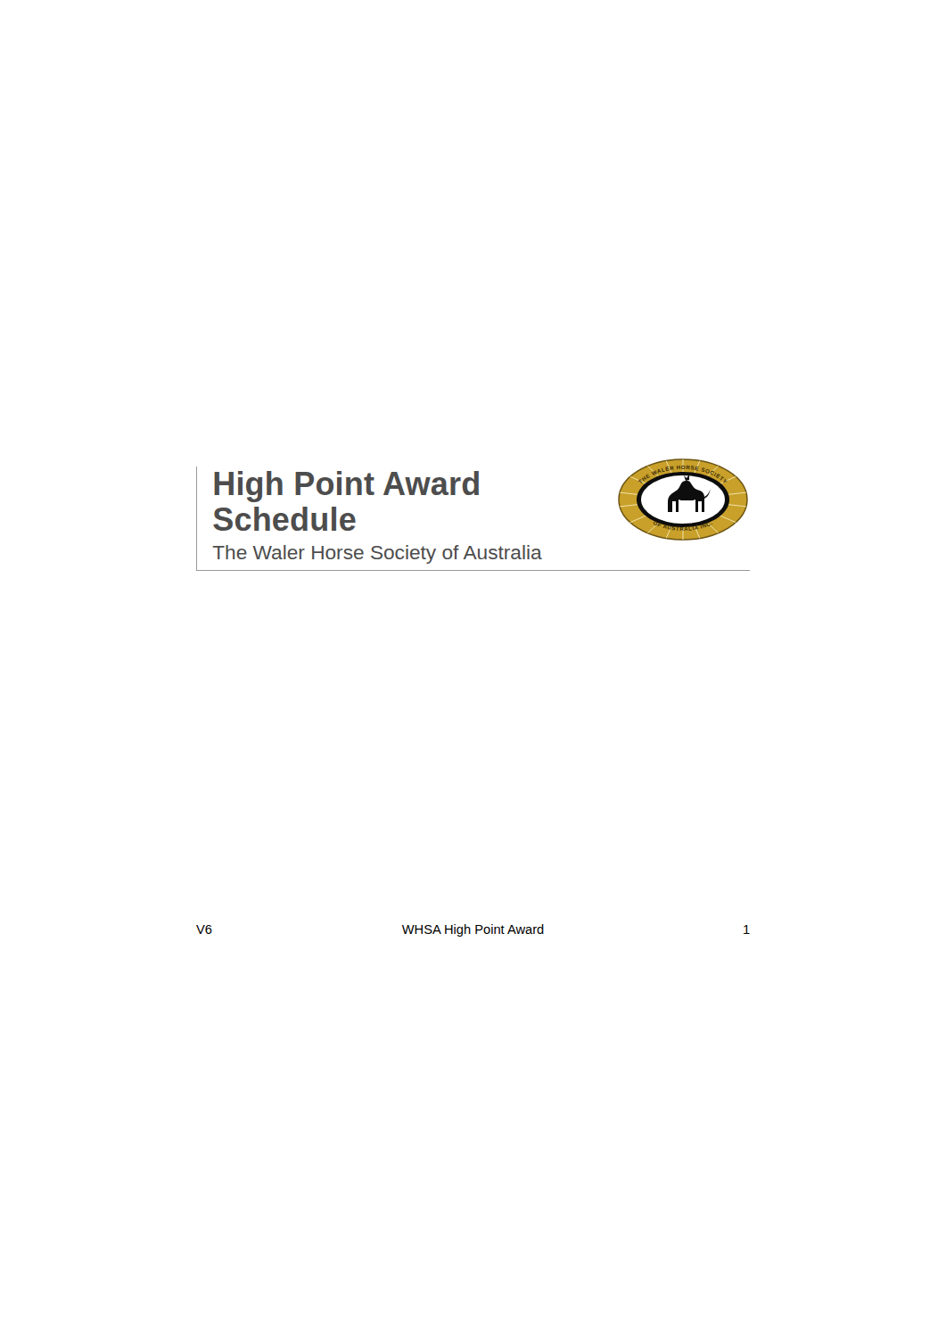High Point Award Schedule
The Waler Horse Society of Australia
The Waler Horse Society of Australia Inc. emblem THE WALER HORSE SOCIETY OF AUSTRALIA INC.
V6
WHSA High Point Award
1